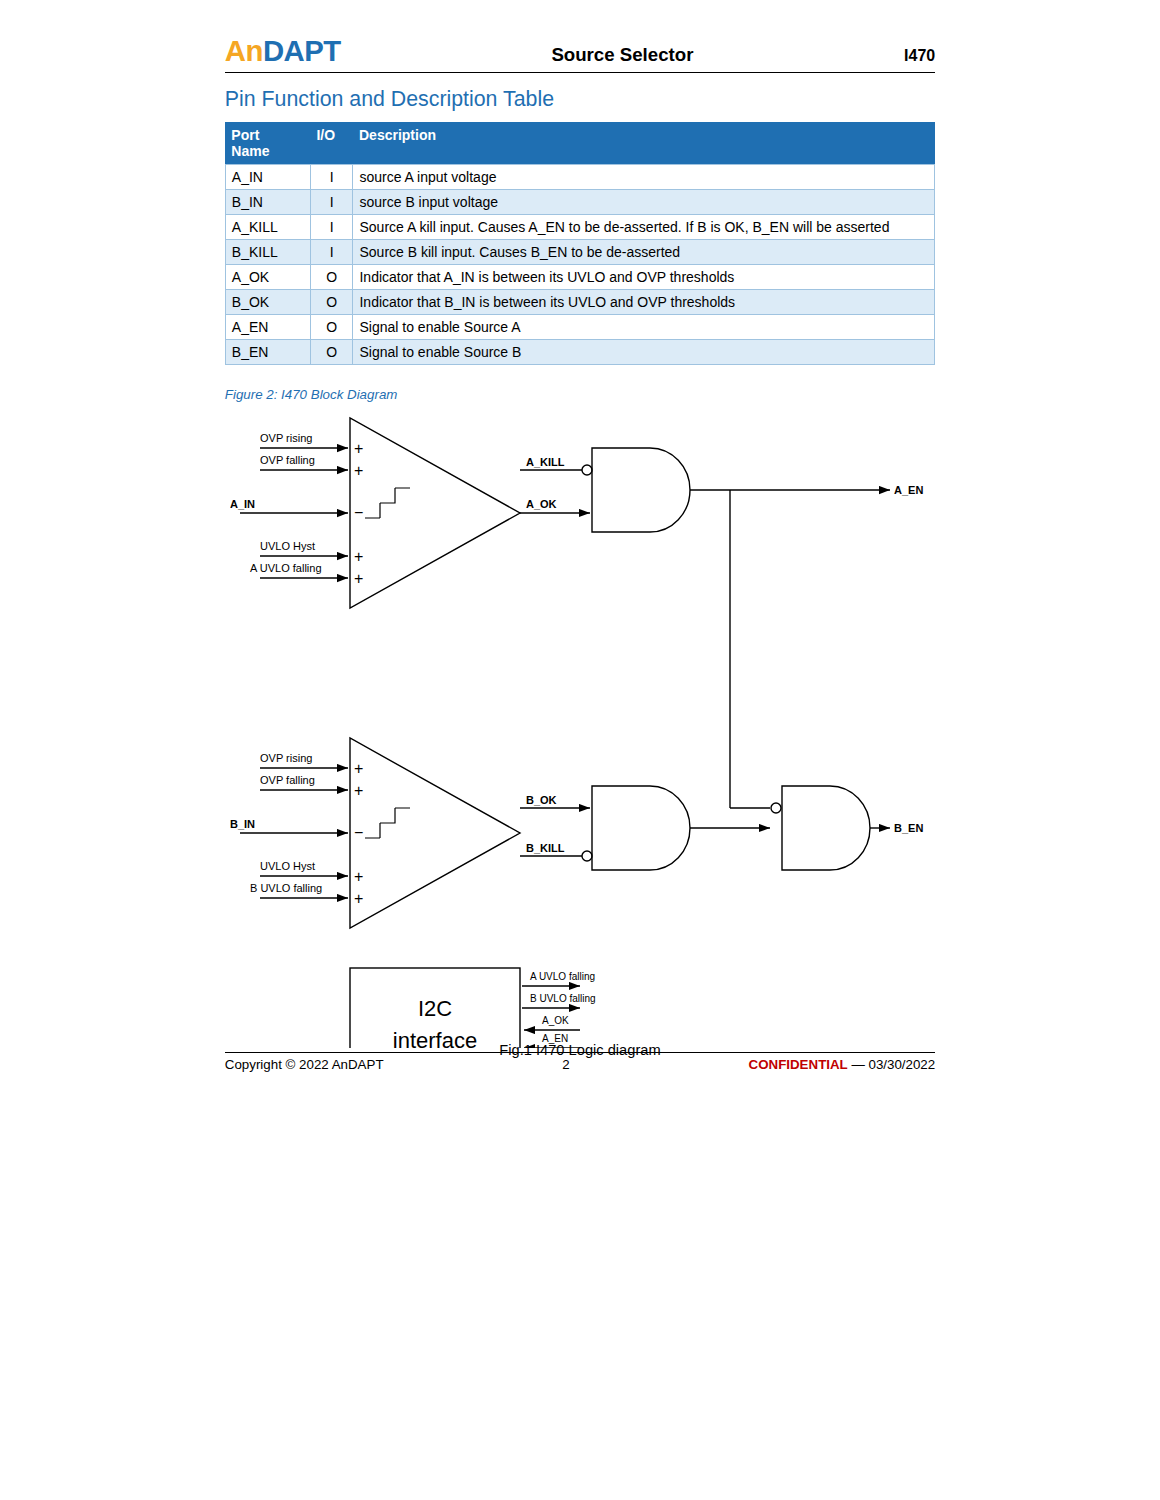An DAPT
Source Selector
I470
Pin Function and Description Table
| Port Name | I/O | Description |
| --- | --- | --- |
| A_IN | I | source A input voltage |
| B_IN | I | source B input voltage |
| A_KILL | I | Source A kill input. Causes A_EN to be de-asserted. If B is OK, B_EN will be asserted |
| B_KILL | I | Source B kill input. Causes B_EN to be de-asserted |
| A_OK | O | Indicator that A_IN is between its UVLO and OVP thresholds |
| B_OK | O | Indicator that B_IN is between its UVLO and OVP thresholds |
| A_EN | O | Signal to enable Source A |
| B_EN | O | Signal to enable Source B |
Figure 2: I470 Block Diagram
OVP rising OVP falling UVLO Hyst A UVLO falling A_IN + + − + + A_KILL A_OK A_EN OVP rising OVP falling UVLO Hyst B UVLO falling B_IN + + − + + B_OK B_KILL B_EN I2C interface A UVLO falling B UVLO falling A_OK A_EN
Fig.1 I470 Logic diagram
Copyright © 2022 AnDAPT
2
CONFIDENTIAL — 03/30/2022